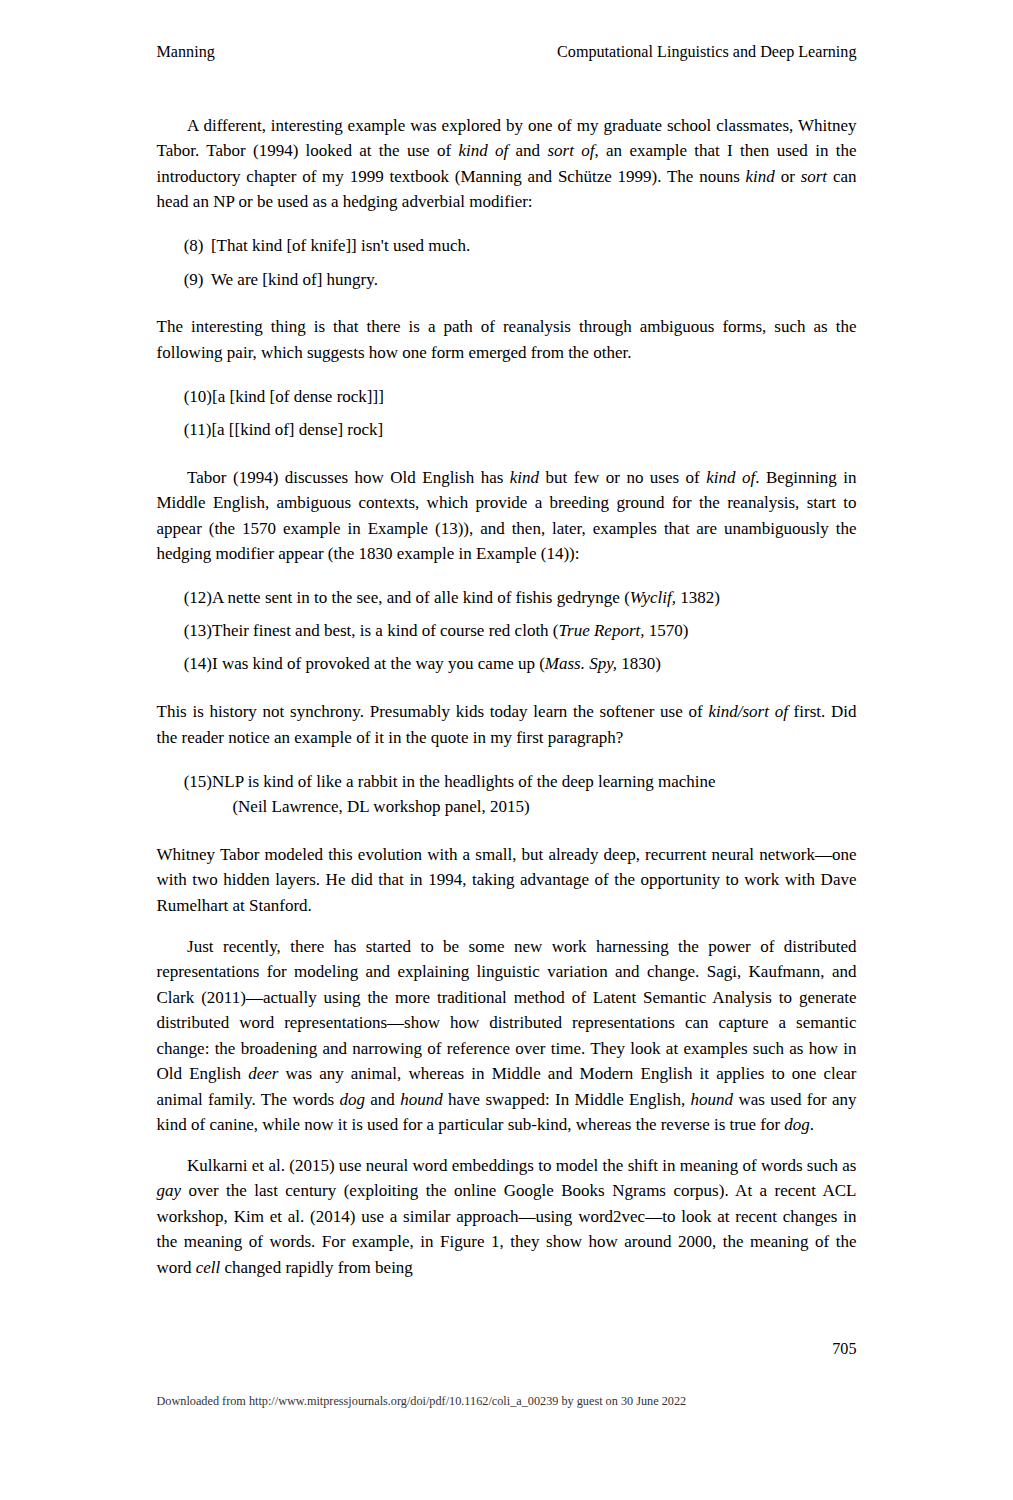Manning Computational Linguistics and Deep Learning
A different, interesting example was explored by one of my graduate school classmates, Whitney Tabor. Tabor (1994) looked at the use of kind of and sort of, an example that I then used in the introductory chapter of my 1999 textbook (Manning and Schütze 1999). The nouns kind or sort can head an NP or be used as a hedging adverbial modifier:
(8)[That kind [of knife]] isn't used much.
(9) We are [kind of] hungry.
The interesting thing is that there is a path of reanalysis through ambiguous forms, such as the following pair, which suggests how one form emerged from the other.
(10)[a [kind [of dense rock]]]
(11)[a [[kind of] dense] rock]
Tabor (1994) discusses how Old English has kind but few or no uses of kind of. Beginning in Middle English, ambiguous contexts, which provide a breeding ground for the reanalysis, start to appear (the 1570 example in Example (13)), and then, later, examples that are unambiguously the hedging modifier appear (the 1830 example in Example (14)):
(12) A nette sent in to the see, and of alle kind of fishis gedrynge (Wyclif, 1382)
(13) Their finest and best, is a kind of course red cloth (True Report, 1570)
(14) I was kind of provoked at the way you came up (Mass. Spy, 1830)
This is history not synchrony. Presumably kids today learn the softener use of kind/sort of first. Did the reader notice an example of it in the quote in my first paragraph?
(15) NLP is kind of like a rabbit in the headlights of the deep learning machine(Neil Lawrence, DL workshop panel, 2015)
Whitney Tabor modeled this evolution with a small, but already deep, recurrent neural network—one with two hidden layers. He did that in 1994, taking advantage of the opportunity to work with Dave Rumelhart at Stanford.
Just recently, there has started to be some new work harnessing the power of distributed representations for modeling and explaining linguistic variation and change. Sagi, Kaufmann, and Clark (2011)—actually using the more traditional method of Latent Semantic Analysis to generate distributed word representations—show how distributed representations can capture a semantic change: the broadening and narrowing of reference over time. They look at examples such as how in Old English deer was any animal, whereas in Middle and Modern English it applies to one clear animal family. The words dog and hound have swapped: In Middle English, hound was used for any kind of canine, while now it is used for a particular sub-kind, whereas the reverse is true for dog.
Kulkarni et al. (2015) use neural word embeddings to model the shift in meaning of words such as gay over the last century (exploiting the online Google Books Ngrams corpus). At a recent ACL workshop, Kim et al. (2014) use a similar approach—using word2vec—to look at recent changes in the meaning of words. For example, in Figure 1, they show how around 2000, the meaning of the word cell changed rapidly from being
705
Downloaded from http://www.mitpressjournals.org/doi/pdf/10.1162/coli_a_00239 by guest on 30 June 2022